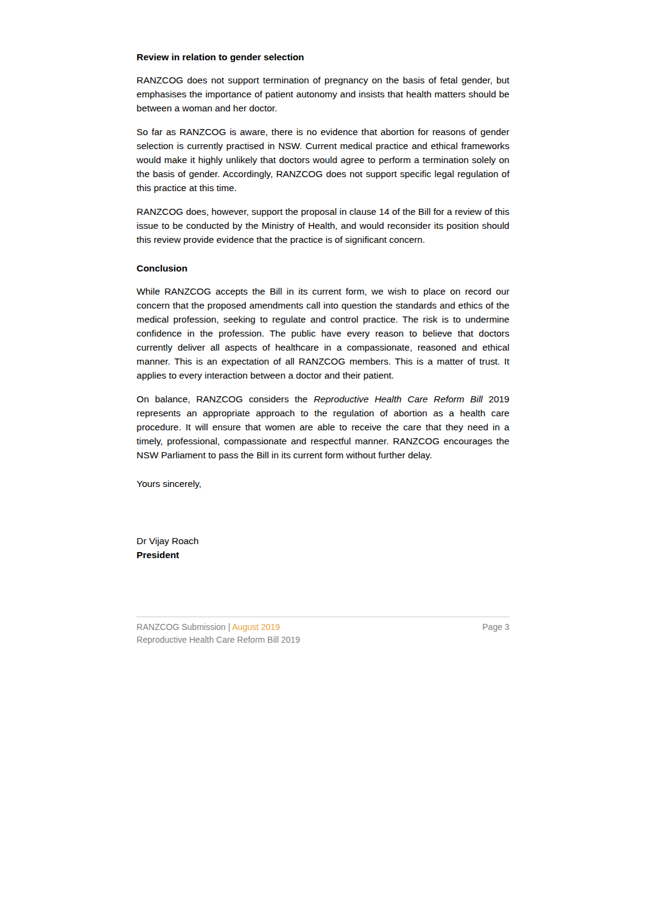Review in relation to gender selection
RANZCOG does not support termination of pregnancy on the basis of fetal gender, but emphasises the importance of patient autonomy and insists that health matters should be between a woman and her doctor.
So far as RANZCOG is aware, there is no evidence that abortion for reasons of gender selection is currently practised in NSW. Current medical practice and ethical frameworks would make it highly unlikely that doctors would agree to perform a termination solely on the basis of gender. Accordingly, RANZCOG does not support specific legal regulation of this practice at this time.
RANZCOG does, however, support the proposal in clause 14 of the Bill for a review of this issue to be conducted by the Ministry of Health, and would reconsider its position should this review provide evidence that the practice is of significant concern.
Conclusion
While RANZCOG accepts the Bill in its current form, we wish to place on record our concern that the proposed amendments call into question the standards and ethics of the medical profession, seeking to regulate and control practice. The risk is to undermine confidence in the profession. The public have every reason to believe that doctors currently deliver all aspects of healthcare in a compassionate, reasoned and ethical manner. This is an expectation of all RANZCOG members. This is a matter of trust. It applies to every interaction between a doctor and their patient.
On balance, RANZCOG considers the Reproductive Health Care Reform Bill 2019 represents an appropriate approach to the regulation of abortion as a health care procedure. It will ensure that women are able to receive the care that they need in a timely, professional, compassionate and respectful manner. RANZCOG encourages the NSW Parliament to pass the Bill in its current form without further delay.
Yours sincerely,
Dr Vijay Roach
President
RANZCOG Submission | August 2019 Reproductive Health Care Reform Bill 2019
Page 3